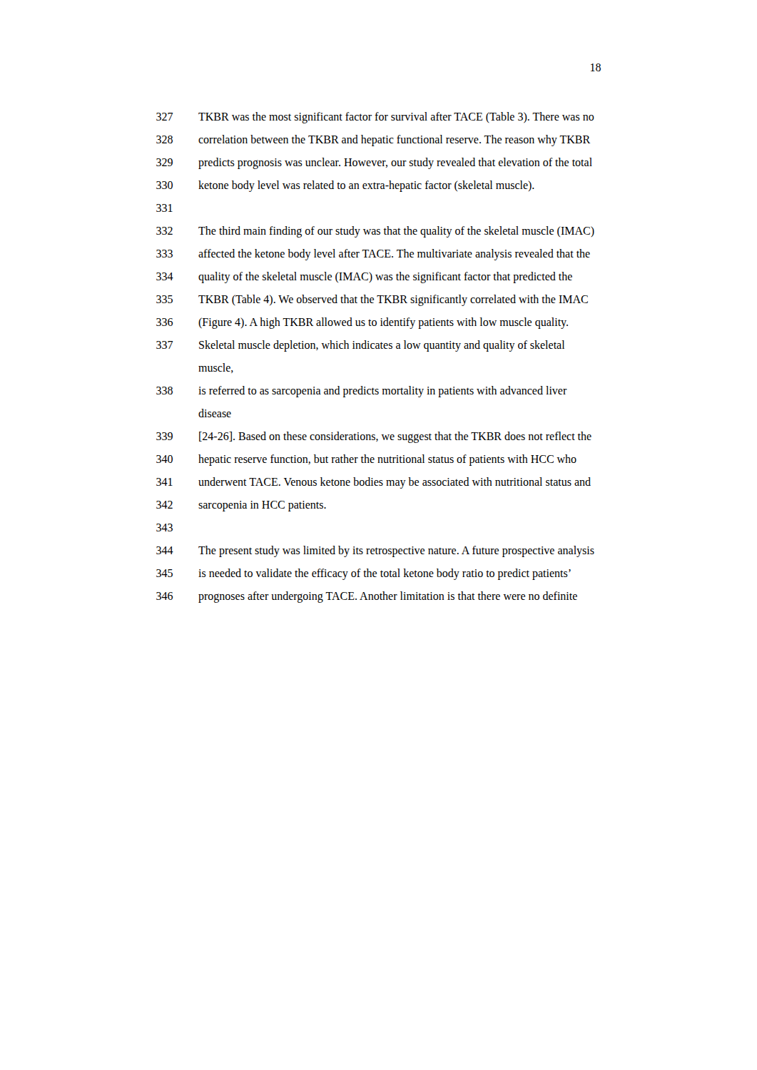18
| 327 | TKBR was the most significant factor for survival after TACE (Table 3). There was no |
| 328 | correlation between the TKBR and hepatic functional reserve. The reason why TKBR |
| 329 | predicts prognosis was unclear. However, our study revealed that elevation of the total |
| 330 | ketone body level was related to an extra-hepatic factor (skeletal muscle). |
| 331 | |
| 332 | The third main finding of our study was that the quality of the skeletal muscle (IMAC) |
| 333 | affected the ketone body level after TACE. The multivariate analysis revealed that the |
| 334 | quality of the skeletal muscle (IMAC) was the significant factor that predicted the |
| 335 | TKBR (Table 4). We observed that the TKBR significantly correlated with the IMAC |
| 336 | (Figure 4). A high TKBR allowed us to identify patients with low muscle quality. |
| 337 | Skeletal muscle depletion, which indicates a low quantity and quality of skeletal muscle, |
| 338 | is referred to as sarcopenia and predicts mortality in patients with advanced liver disease |
| 339 | [24-26]. Based on these considerations, we suggest that the TKBR does not reflect the |
| 340 | hepatic reserve function, but rather the nutritional status of patients with HCC who |
| 341 | underwent TACE. Venous ketone bodies may be associated with nutritional status and |
| 342 | sarcopenia in HCC patients. |
| 343 | |
| 344 | The present study was limited by its retrospective nature. A future prospective analysis |
| 345 | is needed to validate the efficacy of the total ketone body ratio to predict patients’ |
| 346 | prognoses after undergoing TACE. Another limitation is that there were no definite |